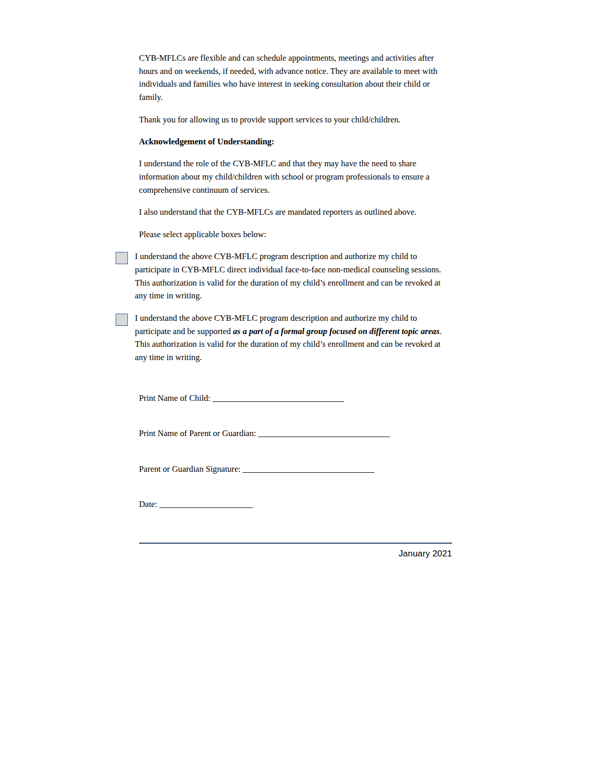CYB-MFLCs are flexible and can schedule appointments, meetings and activities after hours and on weekends, if needed, with advance notice. They are available to meet with individuals and families who have interest in seeking consultation about their child or family.
Thank you for allowing us to provide support services to your child/children.
Acknowledgement of Understanding:
I understand the role of the CYB-MFLC and that they may have the need to share information about my child/children with school or program professionals to ensure a comprehensive continuum of services.
I also understand that the CYB-MFLCs are mandated reporters as outlined above.
Please select applicable boxes below:
I understand the above CYB-MFLC program description and authorize my child to participate in CYB-MFLC direct individual face-to-face non-medical counseling sessions. This authorization is valid for the duration of my child’s enrollment and can be revoked at any time in writing.
I understand the above CYB-MFLC program description and authorize my child to participate and be supported as a part of a formal group focused on different topic areas. This authorization is valid for the duration of my child’s enrollment and can be revoked at any time in writing.
Print Name of Child: _______________________________
Print Name of Parent or Guardian: _______________________________
Parent or Guardian Signature: _______________________________
Date: ______________________
January 2021